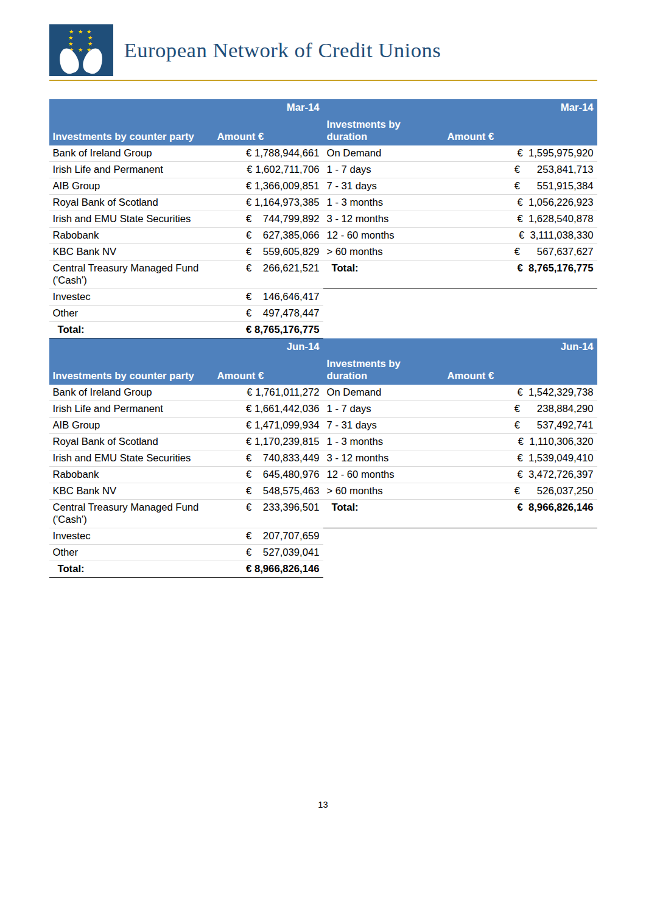★ ★ ★
★ ★
★ ★
★ ★ ★
European Network of Credit Unions
| | Mar-14 | | Mar-14 |
| --- | --- | --- | --- |
| Investments by counter party | Amount € | Investments by duration | Amount € |
| Bank of Ireland Group | € 1,788,944,661 | On Demand | € 1,595,975,920 |
| Irish Life and Permanent | € 1,602,711,706 | 1 - 7 days | € 253,841,713 |
| AIB Group | € 1,366,009,851 | 7 - 31 days | € 551,915,384 |
| Royal Bank of Scotland | € 1,164,973,385 | 1 - 3 months | € 1,056,226,923 |
| Irish and EMU State Securities | € 744,799,892 | 3 - 12 months | € 1,628,540,878 |
| Rabobank | € 627,385,066 | 12 - 60 months | € 3,111,038,330 |
| KBC Bank NV | € 559,605,829 | > 60 months | € 567,637,627 |
| Central Treasury Managed Fund ('Cash') | € 266,621,521 | Total: | € 8,765,176,775 |
| Investec | € 146,646,417 | | |
| Other | € 497,478,447 | | |
| Total: | € 8,765,176,775 | | |
| | Jun-14 | | Jun-14 |
| Investments by counter party | Amount € | Investments by duration | Amount € |
| Bank of Ireland Group | € 1,761,011,272 | On Demand | € 1,542,329,738 |
| Irish Life and Permanent | € 1,661,442,036 | 1 - 7 days | € 238,884,290 |
| AIB Group | € 1,471,099,934 | 7 - 31 days | € 537,492,741 |
| Royal Bank of Scotland | € 1,170,239,815 | 1 - 3 months | € 1,110,306,320 |
| Irish and EMU State Securities | € 740,833,449 | 3 - 12 months | € 1,539,049,410 |
| Rabobank | € 645,480,976 | 12 - 60 months | € 3,472,726,397 |
| KBC Bank NV | € 548,575,463 | > 60 months | € 526,037,250 |
| Central Treasury Managed Fund ('Cash') | € 233,396,501 | Total: | € 8,966,826,146 |
| Investec | € 207,707,659 | | |
| Other | € 527,039,041 | | |
| Total: | € 8,966,826,146 | | |
13